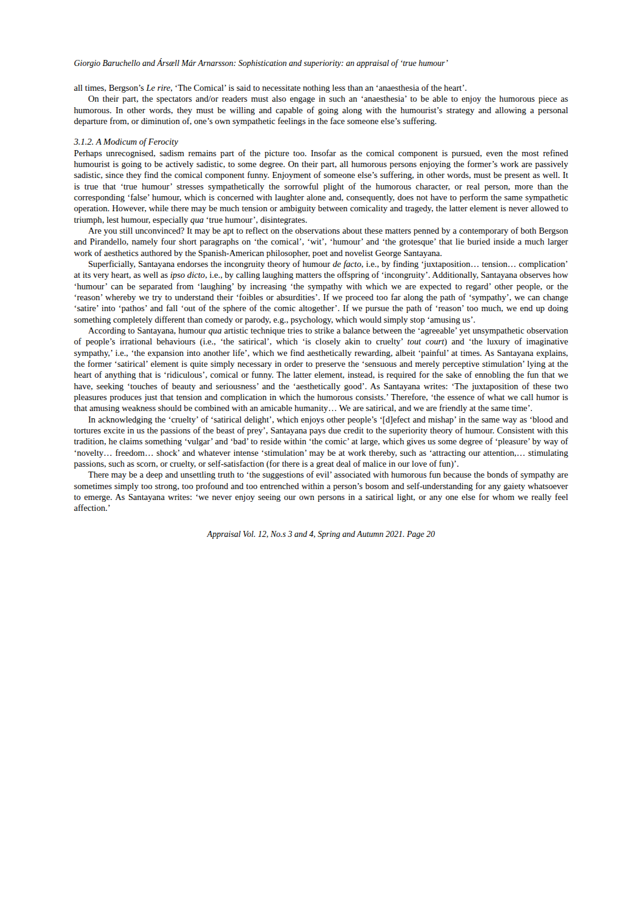Giorgio Baruchello and Ársæll Már Arnarsson: Sophistication and superiority: an appraisal of ‘true humour’
all times, Bergson’s Le rire, ‘The Comical’ is said to necessitate nothing less than an ‘anaesthesia of the heart’.
On their part, the spectators and/or readers must also engage in such an ‘anaesthesia’ to be able to enjoy the humorous piece as humorous. In other words, they must be willing and capable of going along with the humourist’s strategy and allowing a personal departure from, or diminution of, one’s own sympathetic feelings in the face someone else’s suffering.
3.1.2. A Modicum of Ferocity
Perhaps unrecognised, sadism remains part of the picture too. Insofar as the comical component is pursued, even the most refined humourist is going to be actively sadistic, to some degree. On their part, all humorous persons enjoying the former’s work are passively sadistic, since they find the comical component funny. Enjoyment of someone else’s suffering, in other words, must be present as well. It is true that ‘true humour’ stresses sympathetically the sorrowful plight of the humorous character, or real person, more than the corresponding ‘false’ humour, which is concerned with laughter alone and, consequently, does not have to perform the same sympathetic operation. However, while there may be much tension or ambiguity between comicality and tragedy, the latter element is never allowed to triumph, lest humour, especially qua ‘true humour’, disintegrates.
Are you still unconvinced? It may be apt to reflect on the observations about these matters penned by a contemporary of both Bergson and Pirandello, namely four short paragraphs on ‘the comical’, ‘wit’, ‘humour’ and ‘the grotesque’ that lie buried inside a much larger work of aesthetics authored by the Spanish-American philosopher, poet and novelist George Santayana.
Superficially, Santayana endorses the incongruity theory of humour de facto, i.e., by finding ‘juxtaposition… tension… complication’ at its very heart, as well as ipso dicto, i.e., by calling laughing matters the offspring of ‘incongruity’. Additionally, Santayana observes how ‘humour’ can be separated from ‘laughing’ by increasing ‘the sympathy with which we are expected to regard’ other people, or the ‘reason’ whereby we try to understand their ‘foibles or absurdities’. If we proceed too far along the path of ‘sympathy’, we can change ‘satire’ into ‘pathos’ and fall ‘out of the sphere of the comic altogether’. If we pursue the path of ‘reason’ too much, we end up doing something completely different than comedy or parody, e.g., psychology, which would simply stop ‘amusing us’.
According to Santayana, humour qua artistic technique tries to strike a balance between the ‘agreeable’ yet unsympathetic observation of people’s irrational behaviours (i.e., ‘the satirical’, which ‘is closely akin to cruelty’ tout court) and ‘the luxury of imaginative sympathy,’ i.e., ‘the expansion into another life’, which we find aesthetically rewarding, albeit ‘painful’ at times. As Santayana explains, the former ‘satirical’ element is quite simply necessary in order to preserve the ‘sensuous and merely perceptive stimulation’ lying at the heart of anything that is ‘ridiculous’, comical or funny. The latter element, instead, is required for the sake of ennobling the fun that we have, seeking ‘touches of beauty and seriousness’ and the ‘aesthetically good’. As Santayana writes: ‘The juxtaposition of these two pleasures produces just that tension and complication in which the humorous consists.’ Therefore, ‘the essence of what we call humor is that amusing weakness should be combined with an amicable humanity… We are satirical, and we are friendly at the same time’.
In acknowledging the ‘cruelty’ of ‘satirical delight’, which enjoys other people’s ‘[d]efect and mishap’ in the same way as ‘blood and tortures excite in us the passions of the beast of prey’, Santayana pays due credit to the superiority theory of humour. Consistent with this tradition, he claims something ‘vulgar’ and ‘bad’ to reside within ‘the comic’ at large, which gives us some degree of ‘pleasure’ by way of ‘novelty… freedom… shock’ and whatever intense ‘stimulation’ may be at work thereby, such as ‘attracting our attention,… stimulating passions, such as scorn, or cruelty, or self-satisfaction (for there is a great deal of malice in our love of fun)’.
There may be a deep and unsettling truth to ‘the suggestions of evil’ associated with humorous fun because the bonds of sympathy are sometimes simply too strong, too profound and too entrenched within a person’s bosom and self-understanding for any gaiety whatsoever to emerge. As Santayana writes: ‘we never enjoy seeing our own persons in a satirical light, or any one else for whom we really feel affection.’
Appraisal Vol. 12, No.s 3 and 4, Spring and Autumn 2021. Page 20